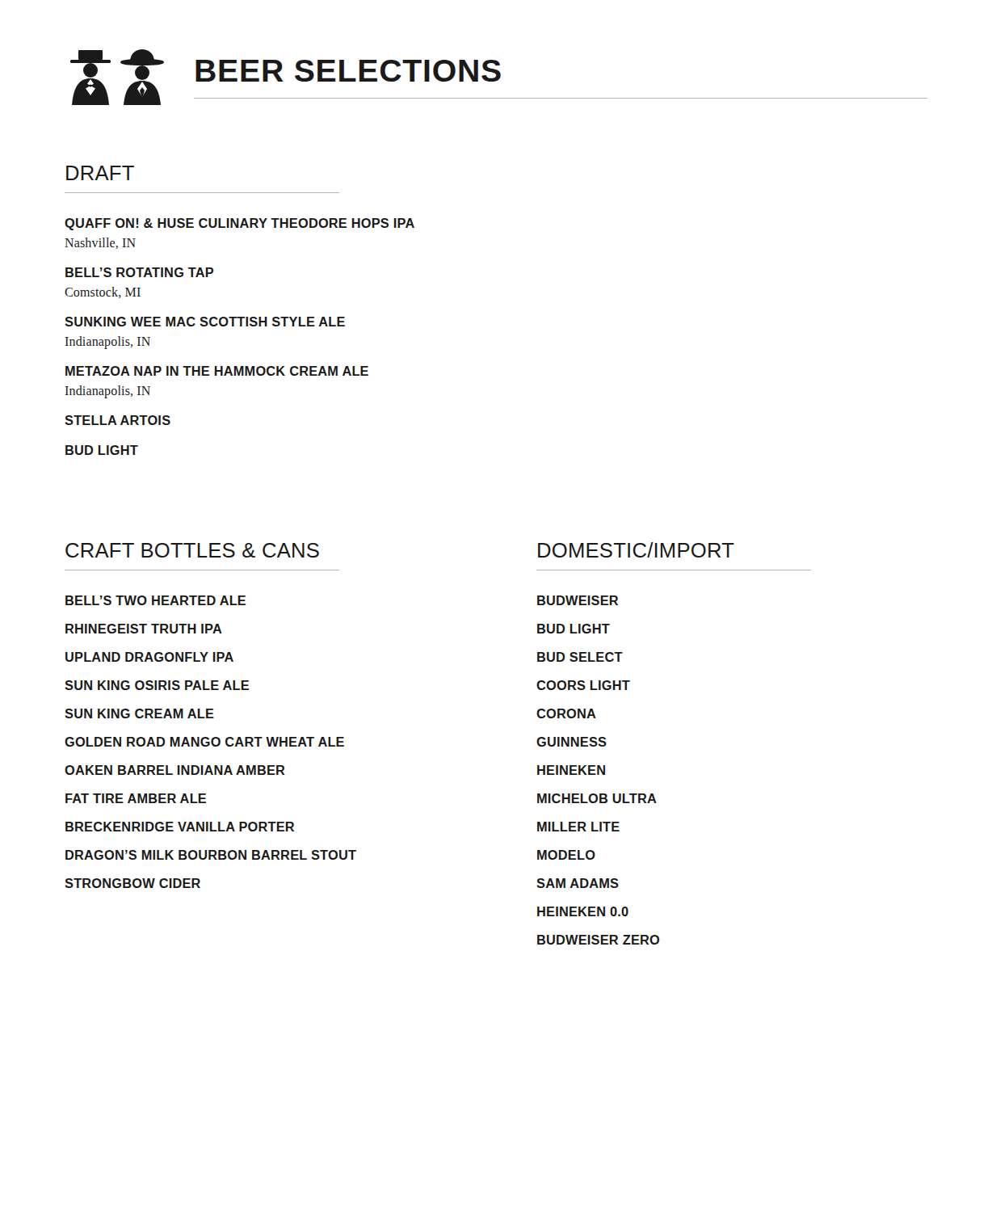BEER SELECTIONS
DRAFT
QUAFF ON! & HUSE CULINARY THEODORE HOPS IPA
Nashville, IN
BELL’S ROTATING TAP
Comstock, MI
SUNKING WEE MAC SCOTTISH STYLE ALE
Indianapolis, IN
METAZOA NAP IN THE HAMMOCK CREAM ALE
Indianapolis, IN
STELLA ARTOIS
BUD LIGHT
CRAFT BOTTLES & CANS
BELL’S TWO HEARTED ALE
RHINEGEIST TRUTH IPA
UPLAND DRAGONFLY IPA
SUN KING OSIRIS PALE ALE
SUN KING CREAM ALE
GOLDEN ROAD MANGO CART WHEAT ALE
OAKEN BARREL INDIANA AMBER
FAT TIRE AMBER ALE
BRECKENRIDGE VANILLA PORTER
DRAGON’S MILK BOURBON BARREL STOUT
STRONGBOW CIDER
DOMESTIC/IMPORT
BUDWEISER
BUD LIGHT
BUD SELECT
COORS LIGHT
CORONA
GUINNESS
HEINEKEN
MICHELOB ULTRA
MILLER LITE
MODELO
SAM ADAMS
HEINEKEN 0.0
BUDWEISER ZERO